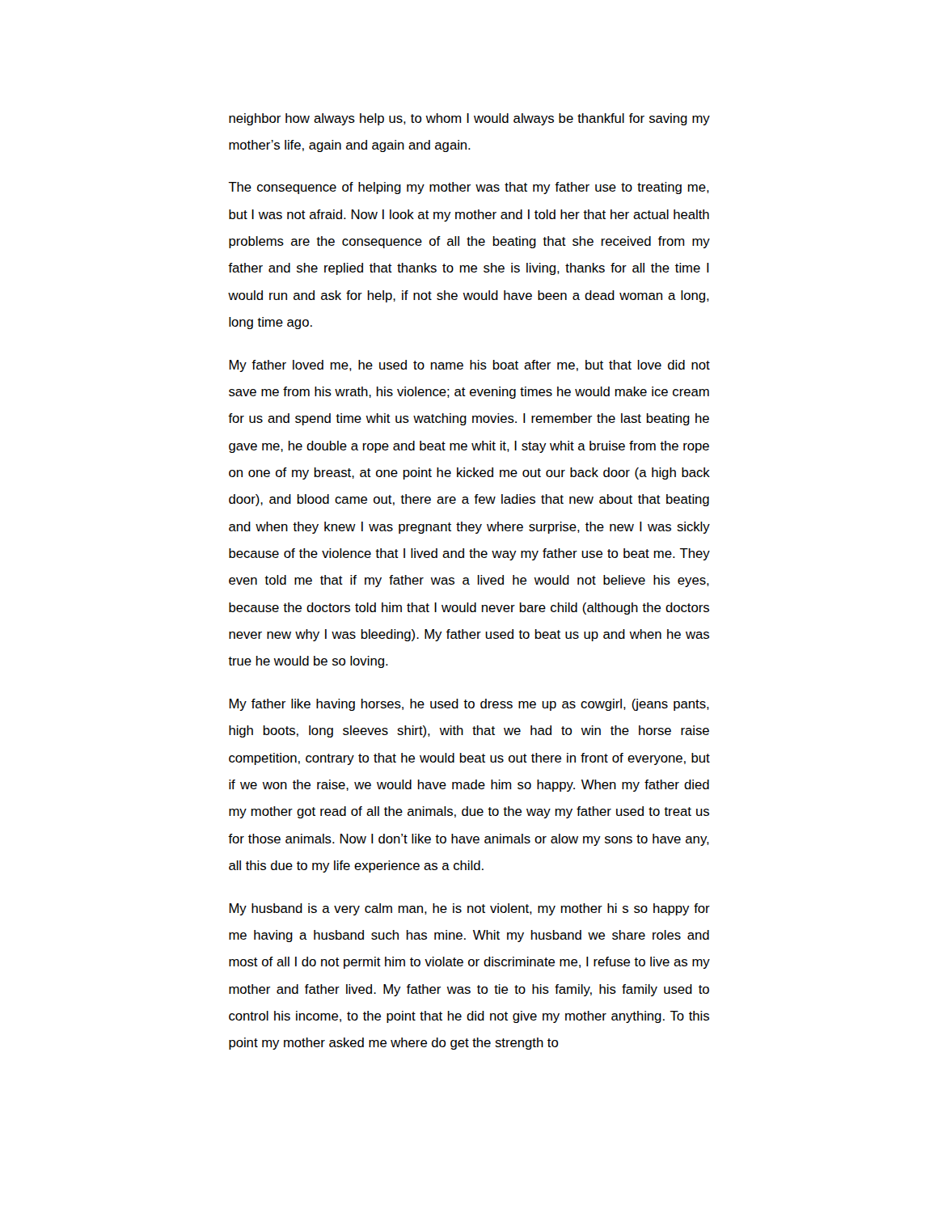neighbor how always help us, to whom I would always be thankful for saving my mother’s life, again and again and again.
The consequence of helping my mother was that my father use to treating me, but I was not afraid. Now I look at my mother and I told her that her actual health problems are the consequence of all the beating that she received from my father and she replied that thanks to me she is living, thanks for all the time I would run and ask for help, if not she would have been a dead woman a long, long time ago.
My father loved me, he used to name his boat after me, but that love did not save me from his wrath, his violence; at evening times he would make ice cream for us and spend time whit us watching movies. I remember the last beating he gave me, he double a rope and beat me whit it, I stay whit a bruise from the rope on one of my breast, at one point he kicked me out our back door (a high back door), and blood came out, there are a few ladies that new about that beating and when they knew I was pregnant they where surprise, the new I was sickly because of the violence that I lived and the way my father use to beat me. They even told me that if my father was a lived he would not believe his eyes, because the doctors told him that I would never bare child (although the doctors never new why I was bleeding). My father used to beat us up and when he was true he would be so loving.
My father like having horses, he used to dress me up as cowgirl, (jeans pants, high boots, long sleeves shirt), with that we had to win the horse raise competition, contrary to that he would beat us out there in front of everyone, but if we won the raise, we would have made him so happy. When my father died my mother got read of all the animals, due to the way my father used to treat us for those animals. Now I don’t like to have animals or alow my sons to have any, all this due to my life experience as a child.
My husband is a very calm man, he is not violent, my mother hi s so happy for me having a husband such has mine. Whit my husband we share roles and most of all I do not permit him to violate or discriminate me, I refuse to live as my mother and father lived. My father was to tie to his family, his family used to control his income, to the point that he did not give my mother anything. To this point my mother asked me where do get the strength to